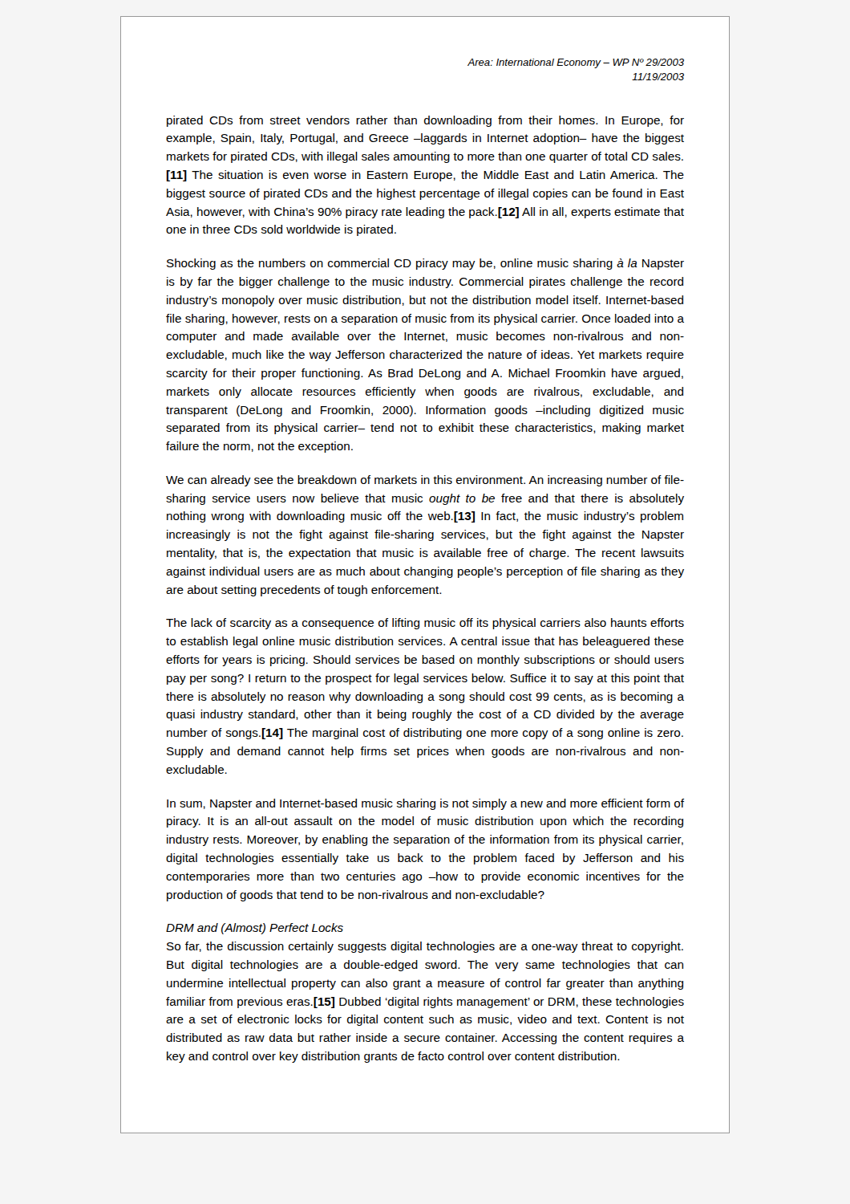Area: International Economy – WP Nº 29/2003
11/19/2003
pirated CDs from street vendors rather than downloading from their homes. In Europe, for example, Spain, Italy, Portugal, and Greece –laggards in Internet adoption– have the biggest markets for pirated CDs, with illegal sales amounting to more than one quarter of total CD sales.[11] The situation is even worse in Eastern Europe, the Middle East and Latin America. The biggest source of pirated CDs and the highest percentage of illegal copies can be found in East Asia, however, with China’s 90% piracy rate leading the pack.[12] All in all, experts estimate that one in three CDs sold worldwide is pirated.
Shocking as the numbers on commercial CD piracy may be, online music sharing à la Napster is by far the bigger challenge to the music industry. Commercial pirates challenge the record industry’s monopoly over music distribution, but not the distribution model itself. Internet-based file sharing, however, rests on a separation of music from its physical carrier. Once loaded into a computer and made available over the Internet, music becomes non-rivalrous and non-excludable, much like the way Jefferson characterized the nature of ideas. Yet markets require scarcity for their proper functioning. As Brad DeLong and A. Michael Froomkin have argued, markets only allocate resources efficiently when goods are rivalrous, excludable, and transparent (DeLong and Froomkin, 2000). Information goods –including digitized music separated from its physical carrier– tend not to exhibit these characteristics, making market failure the norm, not the exception.
We can already see the breakdown of markets in this environment. An increasing number of file-sharing service users now believe that music ought to be free and that there is absolutely nothing wrong with downloading music off the web.[13] In fact, the music industry’s problem increasingly is not the fight against file-sharing services, but the fight against the Napster mentality, that is, the expectation that music is available free of charge. The recent lawsuits against individual users are as much about changing people’s perception of file sharing as they are about setting precedents of tough enforcement.
The lack of scarcity as a consequence of lifting music off its physical carriers also haunts efforts to establish legal online music distribution services. A central issue that has beleaguered these efforts for years is pricing. Should services be based on monthly subscriptions or should users pay per song? I return to the prospect for legal services below. Suffice it to say at this point that there is absolutely no reason why downloading a song should cost 99 cents, as is becoming a quasi industry standard, other than it being roughly the cost of a CD divided by the average number of songs.[14] The marginal cost of distributing one more copy of a song online is zero. Supply and demand cannot help firms set prices when goods are non-rivalrous and non-excludable.
In sum, Napster and Internet-based music sharing is not simply a new and more efficient form of piracy. It is an all-out assault on the model of music distribution upon which the recording industry rests. Moreover, by enabling the separation of the information from its physical carrier, digital technologies essentially take us back to the problem faced by Jefferson and his contemporaries more than two centuries ago –how to provide economic incentives for the production of goods that tend to be non-rivalrous and non-excludable?
DRM and (Almost) Perfect Locks
So far, the discussion certainly suggests digital technologies are a one-way threat to copyright. But digital technologies are a double-edged sword. The very same technologies that can undermine intellectual property can also grant a measure of control far greater than anything familiar from previous eras.[15] Dubbed ‘digital rights management’ or DRM, these technologies are a set of electronic locks for digital content such as music, video and text. Content is not distributed as raw data but rather inside a secure container. Accessing the content requires a key and control over key distribution grants de facto control over content distribution.